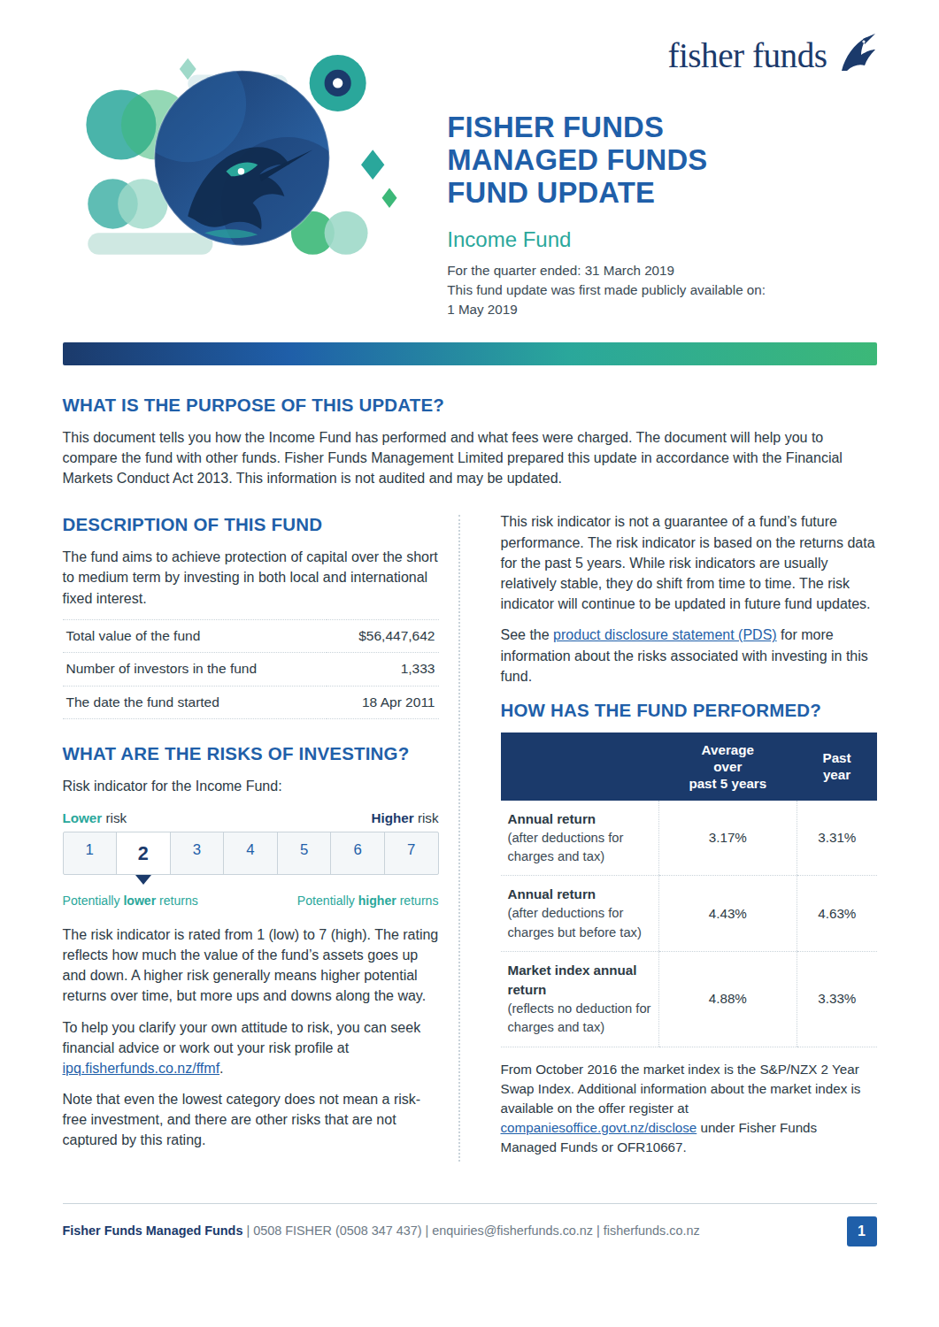fisher funds
FISHER FUNDS
MANAGED FUNDS
FUND UPDATE
Income Fund
For the quarter ended: 31 March 2019 This fund update was first made publicly available on: 1 May 2019
WHAT IS THE PURPOSE OF THIS UPDATE?
This document tells you how the Income Fund has performed and what fees were charged. The document will help you to compare the fund with other funds. Fisher Funds Management Limited prepared this update in accordance with the Financial Markets Conduct Act 2013. This information is not audited and may be updated.
DESCRIPTION OF THIS FUND
The fund aims to achieve protection of capital over the short to medium term by investing in both local and international fixed interest.
| Total value of the fund | $56,447,642 |
| Number of investors in the fund | 1,333 |
| The date the fund started | 18 Apr 2011 |
WHAT ARE THE RISKS OF INVESTING?
Risk indicator for the Income Fund:
Lower risk Higher risk
1
2
3
4
5
6
7
Potentially lower returns Potentially higher returns
The risk indicator is rated from 1 (low) to 7 (high). The rating reflects how much the value of the fund’s assets goes up and down. A higher risk generally means higher potential returns over time, but more ups and downs along the way.
To help you clarify your own attitude to risk, you can seek financial advice or work out your risk profile at ipq.fisherfunds.co.nz/ffmf.
Note that even the lowest category does not mean a risk-free investment, and there are other risks that are not captured by this rating.
This risk indicator is not a guarantee of a fund’s future performance. The risk indicator is based on the returns data for the past 5 years. While risk indicators are usually relatively stable, they do shift from time to time. The risk indicator will continue to be updated in future fund updates.
See the product disclosure statement (PDS) for more information about the risks associated with investing in this fund.
HOW HAS THE FUND PERFORMED?
| | Average over past 5 years | Past year |
| --- | --- | --- |
| Annual return (after deductions for charges and tax) | 3.17% | 3.31% |
| Annual return (after deductions for charges but before tax) | 4.43% | 4.63% |
| Market index annual return (reflects no deduction for charges and tax) | 4.88% | 3.33% |
From October 2016 the market index is the S&P/NZX 2 Year Swap Index. Additional information about the market index is available on the offer register at companiesoffice.govt.nz/disclose under Fisher Funds Managed Funds or OFR10667.
Fisher Funds Managed Funds | 0508 FISHER (0508 347 437) | enquiries@fisherfunds.co.nz | fisherfunds.co.nz
1